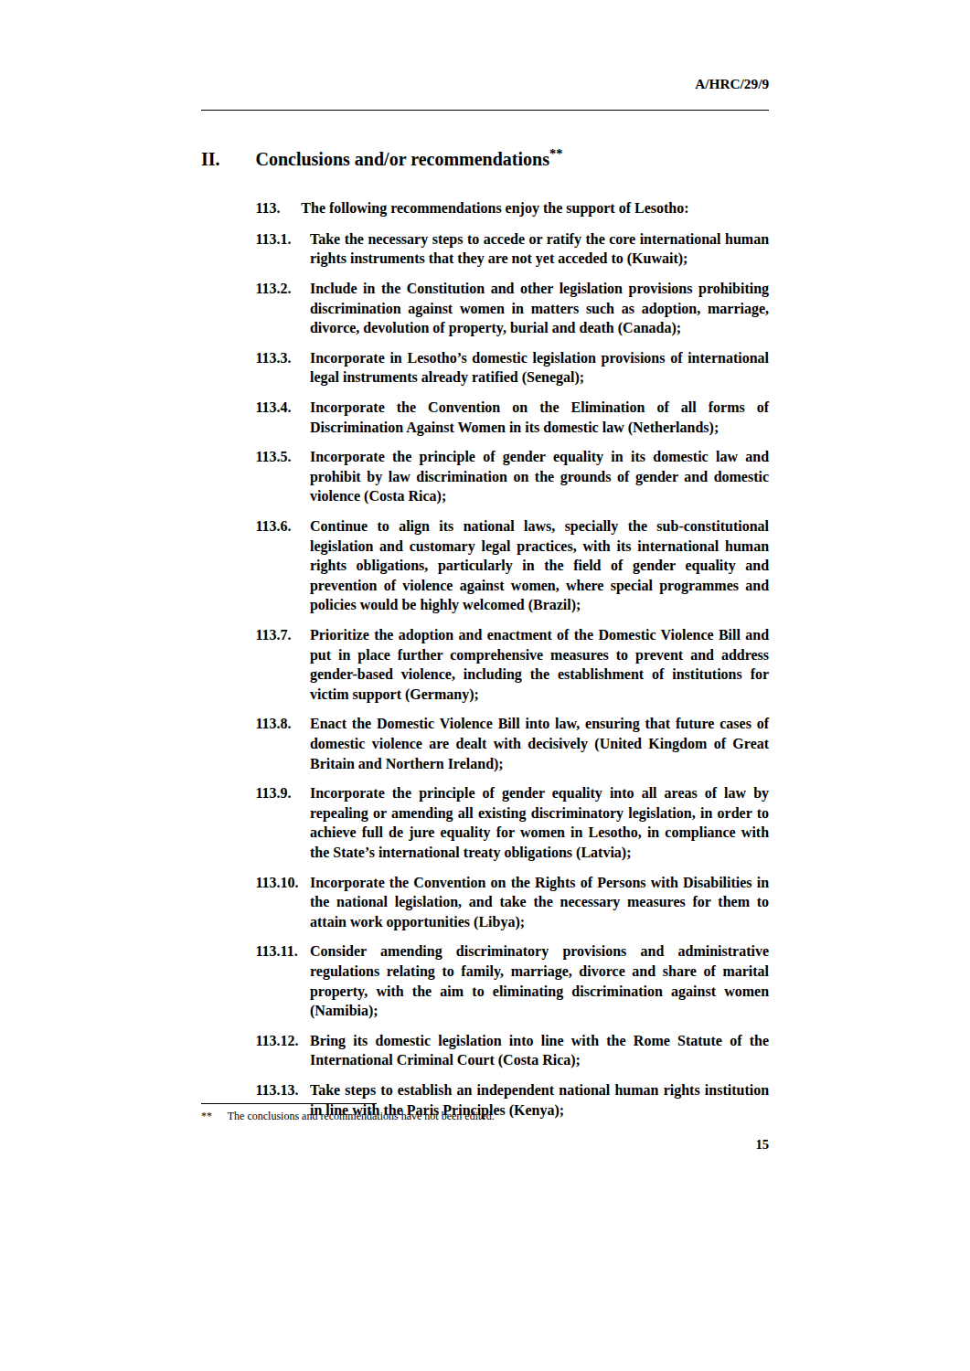A/HRC/29/9
II. Conclusions and/or recommendations**
113. The following recommendations enjoy the support of Lesotho:
113.1. Take the necessary steps to accede or ratify the core international human rights instruments that they are not yet acceded to (Kuwait);
113.2. Include in the Constitution and other legislation provisions prohibiting discrimination against women in matters such as adoption, marriage, divorce, devolution of property, burial and death (Canada);
113.3. Incorporate in Lesotho’s domestic legislation provisions of international legal instruments already ratified (Senegal);
113.4. Incorporate the Convention on the Elimination of all forms of Discrimination Against Women in its domestic law (Netherlands);
113.5. Incorporate the principle of gender equality in its domestic law and prohibit by law discrimination on the grounds of gender and domestic violence (Costa Rica);
113.6. Continue to align its national laws, specially the sub-constitutional legislation and customary legal practices, with its international human rights obligations, particularly in the field of gender equality and prevention of violence against women, where special programmes and policies would be highly welcomed (Brazil);
113.7. Prioritize the adoption and enactment of the Domestic Violence Bill and put in place further comprehensive measures to prevent and address gender-based violence, including the establishment of institutions for victim support (Germany);
113.8. Enact the Domestic Violence Bill into law, ensuring that future cases of domestic violence are dealt with decisively (United Kingdom of Great Britain and Northern Ireland);
113.9. Incorporate the principle of gender equality into all areas of law by repealing or amending all existing discriminatory legislation, in order to achieve full de jure equality for women in Lesotho, in compliance with the State’s international treaty obligations (Latvia);
113.10. Incorporate the Convention on the Rights of Persons with Disabilities in the national legislation, and take the necessary measures for them to attain work opportunities (Libya);
113.11. Consider amending discriminatory provisions and administrative regulations relating to family, marriage, divorce and share of marital property, with the aim to eliminating discrimination against women (Namibia);
113.12. Bring its domestic legislation into line with the Rome Statute of the International Criminal Court (Costa Rica);
113.13. Take steps to establish an independent national human rights institution in line with the Paris Principles (Kenya);
** The conclusions and recommendations have not been edited.
15